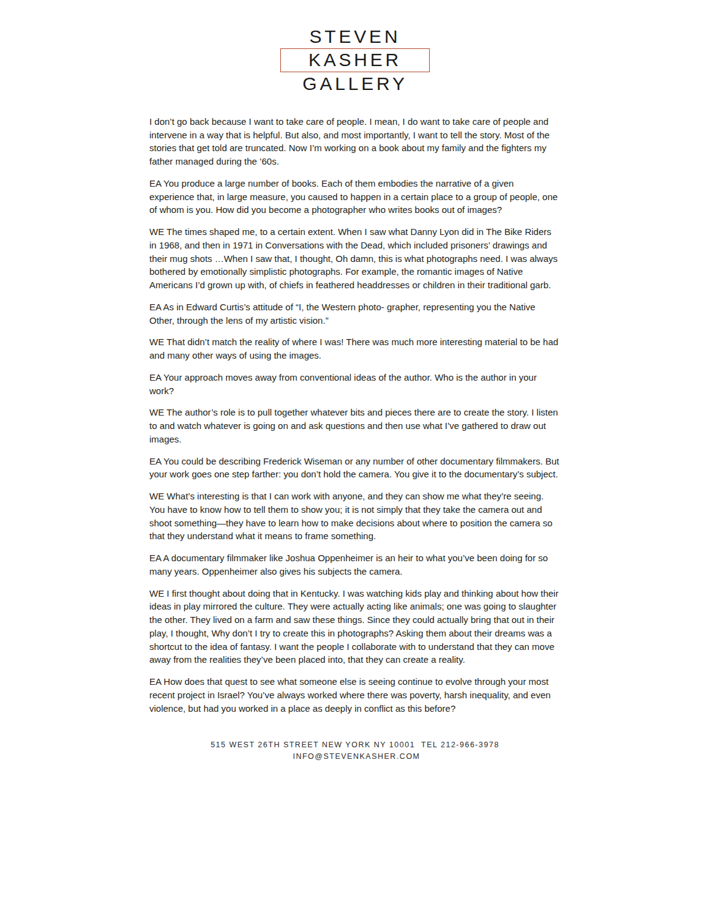Steven
Kasher
Gallery
I don’t go back because I want to take care of people. I mean, I do want to take care of people and intervene in a way that is helpful. But also, and most importantly, I want to tell the story. Most of the stories that get told are truncated. Now I’m working on a book about my family and the fighters my father managed during the ’60s.
EA You produce a large number of books. Each of them embodies the narrative of a given experience that, in large measure, you caused to happen in a certain place to a group of people, one of whom is you. How did you become a photographer who writes books out of images?
WE The times shaped me, to a certain extent. When I saw what Danny Lyon did in The Bike Riders in 1968, and then in 1971 in Conversations with the Dead, which included prisoners’ drawings and their mug shots …When I saw that, I thought, Oh damn, this is what photographs need. I was always bothered by emotionally simplistic photographs. For example, the romantic images of Native Americans I’d grown up with, of chiefs in feathered headdresses or children in their traditional garb.
EA As in Edward Curtis’s attitude of “I, the Western photo- grapher, representing you the Native Other, through the lens of my artistic vision.”
WE That didn’t match the reality of where I was! There was much more interesting material to be had and many other ways of using the images.
EA Your approach moves away from conventional ideas of the author. Who is the author in your work?
WE The author’s role is to pull together whatever bits and pieces there are to create the story. I listen to and watch whatever is going on and ask questions and then use what I’ve gathered to draw out images.
EA You could be describing Frederick Wiseman or any number of other documentary filmmakers. But your work goes one step farther: you don’t hold the camera. You give it to the documentary’s subject.
WE What’s interesting is that I can work with anyone, and they can show me what they’re seeing. You have to know how to tell them to show you; it is not simply that they take the camera out and shoot something—they have to learn how to make decisions about where to position the camera so that they understand what it means to frame something.
EA A documentary filmmaker like Joshua Oppenheimer is an heir to what you’ve been doing for so many years. Oppenheimer also gives his subjects the camera.
WE I first thought about doing that in Kentucky. I was watching kids play and thinking about how their ideas in play mirrored the culture. They were actually acting like animals; one was going to slaughter the other. They lived on a farm and saw these things. Since they could actually bring that out in their play, I thought, Why don’t I try to create this in photographs? Asking them about their dreams was a shortcut to the idea of fantasy. I want the people I collaborate with to understand that they can move away from the realities they’ve been placed into, that they can create a reality.
EA How does that quest to see what someone else is seeing continue to evolve through your most recent project in Israel? You’ve always worked where there was poverty, harsh inequality, and even violence, but had you worked in a place as deeply in conflict as this before?
515 West 26th Street New York NY 10001 Tel 212-966-3978 info@stevenkasher.com